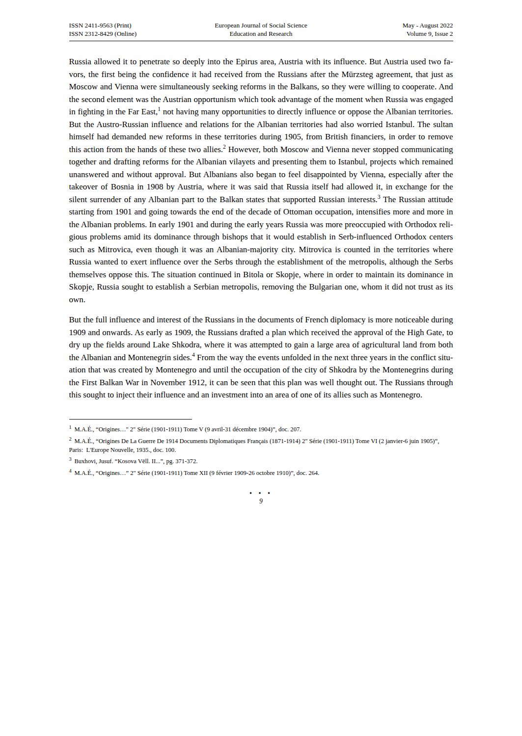| ISSN 2411-9563 (Print) | European Journal of Social Science | May - August 2022 |
| ISSN 2312-8429 (Online) | Education and Research | Volume 9, Issue 2 |
Russia allowed it to penetrate so deeply into the Epirus area, Austria with its influence. But Austria used two favors, the first being the confidence it had received from the Russians after the Mürzsteg agreement, that just as Moscow and Vienna were simultaneously seeking reforms in the Balkans, so they were willing to cooperate. And the second element was the Austrian opportunism which took advantage of the moment when Russia was engaged in fighting in the Far East,1 not having many opportunities to directly influence or oppose the Albanian territories. But the Austro-Russian influence and relations for the Albanian territories had also worried Istanbul. The sultan himself had demanded new reforms in these territories during 1905, from British financiers, in order to remove this action from the hands of these two allies.2 However, both Moscow and Vienna never stopped communicating together and drafting reforms for the Albanian vilayets and presenting them to Istanbul, projects which remained unanswered and without approval. But Albanians also began to feel disappointed by Vienna, especially after the takeover of Bosnia in 1908 by Austria, where it was said that Russia itself had allowed it, in exchange for the silent surrender of any Albanian part to the Balkan states that supported Russian interests.3 The Russian attitude starting from 1901 and going towards the end of the decade of Ottoman occupation, intensifies more and more in the Albanian problems. In early 1901 and during the early years Russia was more preoccupied with Orthodox religious problems amid its dominance through bishops that it would establish in Serb-influenced Orthodox centers such as Mitrovica, even though it was an Albanian-majority city. Mitrovica is counted in the territories where Russia wanted to exert influence over the Serbs through the establishment of the metropolis, although the Serbs themselves oppose this. The situation continued in Bitola or Skopje, where in order to maintain its dominance in Skopje, Russia sought to establish a Serbian metropolis, removing the Bulgarian one, whom it did not trust as its own.
But the full influence and interest of the Russians in the documents of French diplomacy is more noticeable during 1909 and onwards. As early as 1909, the Russians drafted a plan which received the approval of the High Gate, to dry up the fields around Lake Shkodra, where it was attempted to gain a large area of agricultural land from both the Albanian and Montenegrin sides.4 From the way the events unfolded in the next three years in the conflict situation that was created by Montenegro and until the occupation of the city of Shkodra by the Montenegrins during the First Balkan War in November 1912, it can be seen that this plan was well thought out. The Russians through this sought to inject their influence and an investment into an area of one of its allies such as Montenegro.
1 M.A.É., “Origines…" 2" Série (1901-1911) Tome V (9 avril-31 décembre 1904)”, doc. 207.
2 M.A.É., “Origines De La Guerre De 1914 Documents Diplomatiques Français (1871-1914) 2" Série (1901-1911) Tome VI (2 janvier-6 juin 1905)”, Paris: L'Europe Nouvelle, 1935., doc. 100.
3 Buxhovi, Jusuf. “Kosova Vëll. II...”, pg. 371-372.
4 M.A.É., “Origines…” 2" Série (1901-1911) Tome XII (9 février 1909-26 octobre 1910)”, doc. 264.
• • •
9